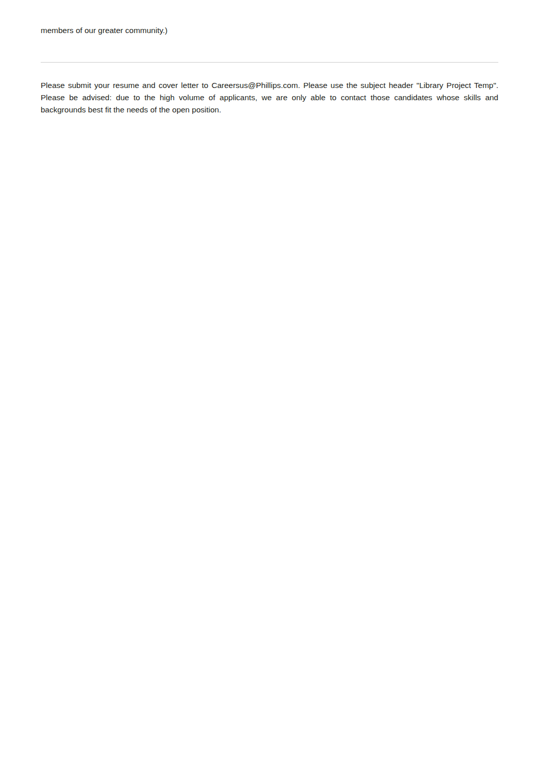members of our greater community.)
Please submit your resume and cover letter to Careersus@Phillips.com. Please use the subject header "Library Project Temp". Please be advised: due to the high volume of applicants, we are only able to contact those candidates whose skills and backgrounds best fit the needs of the open position.